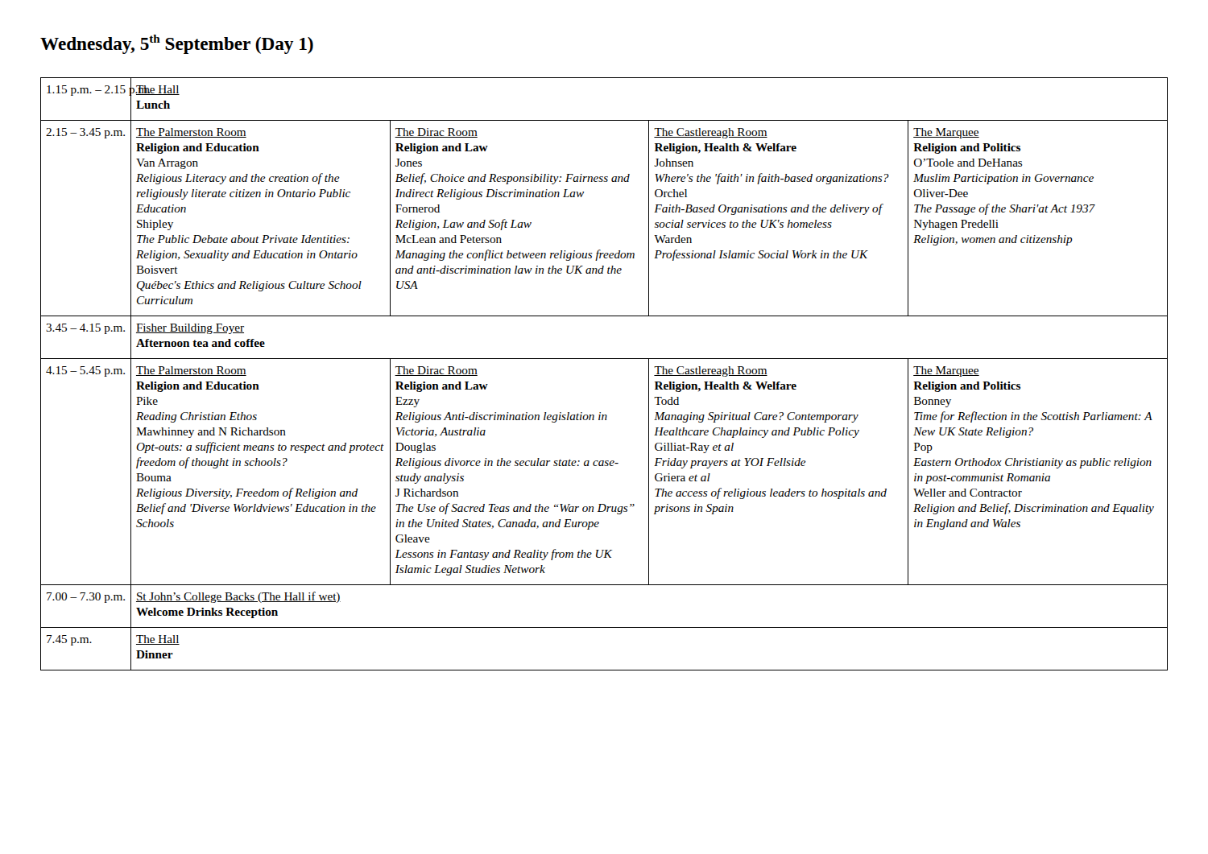Wednesday, 5th September (Day 1)
| 1.15 p.m. – 2.15 p.m. | The Hall Lunch |
| 2.15 – 3.45 p.m. | The Palmerston Room Religion and Education Van Arragon Religious Literacy and the creation of the religiously literate citizen in Ontario Public Education Shipley The Public Debate about Private Identities: Religion, Sexuality and Education in Ontario Boisvert Québec's Ethics and Religious Culture School Curriculum | The Dirac Room Religion and Law Jones Belief, Choice and Responsibility: Fairness and Indirect Religious Discrimination Law Fornerod Religion, Law and Soft Law McLean and Peterson Managing the conflict between religious freedom and anti-discrimination law in the UK and the USA | The Castlereagh Room Religion, Health & Welfare Johnsen Where's the 'faith' in faith-based organizations? Orchel Faith-Based Organisations and the delivery of social services to the UK's homeless Warden Professional Islamic Social Work in the UK | The Marquee Religion and Politics O’Toole and DeHanas Muslim Participation in Governance Oliver-Dee The Passage of the Shari'at Act 1937 Nyhagen Predelli Religion, women and citizenship |
| 3.45 – 4.15 p.m. | Fisher Building Foyer Afternoon tea and coffee |
| 4.15 – 5.45 p.m. | The Palmerston Room Religion and Education Pike Reading Christian Ethos Mawhinney and N Richardson Opt-outs: a sufficient means to respect and protect freedom of thought in schools? Bouma Religious Diversity, Freedom of Religion and Belief and 'Diverse Worldviews' Education in the Schools | The Dirac Room Religion and Law Ezzy Religious Anti-discrimination legislation in Victoria, Australia Douglas Religious divorce in the secular state: a case-study analysis J Richardson The Use of Sacred Teas and the “War on Drugs” in the United States, Canada, and Europe Gleave Lessons in Fantasy and Reality from the UK Islamic Legal Studies Network | The Castlereagh Room Religion, Health & Welfare Todd Managing Spiritual Care? Contemporary Healthcare Chaplaincy and Public Policy Gilliat-Ray et al Friday prayers at YOI Fellside Griera et al The access of religious leaders to hospitals and prisons in Spain | The Marquee Religion and Politics Bonney Time for Reflection in the Scottish Parliament: A New UK State Religion? Pop Eastern Orthodox Christianity as public religion in post-communist Romania Weller and Contractor Religion and Belief, Discrimination and Equality in England and Wales |
| 7.00 – 7.30 p.m. | St John’s College Backs (The Hall if wet) Welcome Drinks Reception |
| 7.45 p.m. | The Hall Dinner |